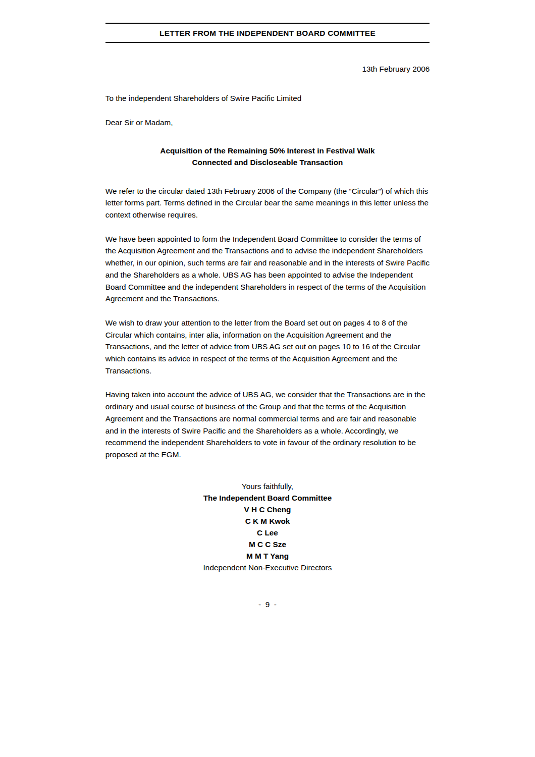LETTER FROM THE INDEPENDENT BOARD COMMITTEE
13th February 2006
To the independent Shareholders of Swire Pacific Limited
Dear Sir or Madam,
Acquisition of the Remaining 50% Interest in Festival Walk
Connected and Discloseable Transaction
We refer to the circular dated 13th February 2006 of the Company (the “Circular”) of which this letter forms part. Terms defined in the Circular bear the same meanings in this letter unless the context otherwise requires.
We have been appointed to form the Independent Board Committee to consider the terms of the Acquisition Agreement and the Transactions and to advise the independent Shareholders whether, in our opinion, such terms are fair and reasonable and in the interests of Swire Pacific and the Shareholders as a whole. UBS AG has been appointed to advise the Independent Board Committee and the independent Shareholders in respect of the terms of the Acquisition Agreement and the Transactions.
We wish to draw your attention to the letter from the Board set out on pages 4 to 8 of the Circular which contains, inter alia, information on the Acquisition Agreement and the Transactions, and the letter of advice from UBS AG set out on pages 10 to 16 of the Circular which contains its advice in respect of the terms of the Acquisition Agreement and the Transactions.
Having taken into account the advice of UBS AG, we consider that the Transactions are in the ordinary and usual course of business of the Group and that the terms of the Acquisition Agreement and the Transactions are normal commercial terms and are fair and reasonable and in the interests of Swire Pacific and the Shareholders as a whole. Accordingly, we recommend the independent Shareholders to vote in favour of the ordinary resolution to be proposed at the EGM.
Yours faithfully,
The Independent Board Committee
V H C Cheng
C K M Kwok
C Lee
M C C Sze
M M T Yang
Independent Non-Executive Directors
- 9 -